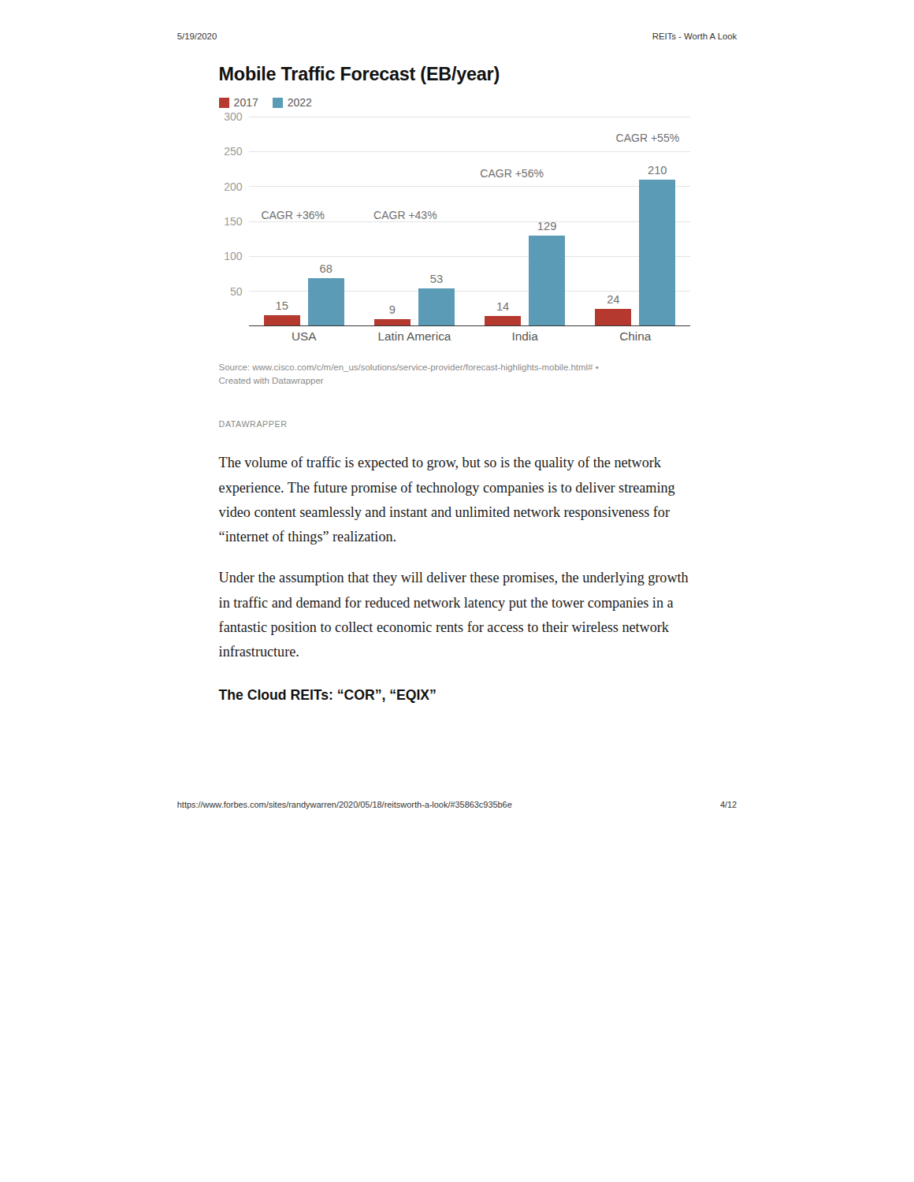5/19/2020
REITs - Worth A Look
Mobile Traffic Forecast (EB/year)
2017
2022
300
250
200
150
100
50
CAGR +36%
15
68
CAGR +43%
9
53
CAGR +56%
14
129
CAGR +55%
24
210
USA
Latin America
India
China
Source: www.cisco.com/c/m/en_us/solutions/service-provider/forecast-highlights-mobile.html# •
Created with Datawrapper
DATAWRAPPER
The volume of traffic is expected to grow, but so is the quality of the network experience. The future promise of technology companies is to deliver streaming video content seamlessly and instant and unlimited network responsiveness for “internet of things” realization.
Under the assumption that they will deliver these promises, the underlying growth in traffic and demand for reduced network latency put the tower companies in a fantastic position to collect economic rents for access to their wireless network infrastructure.
The Cloud REITs: “COR”, “EQIX”
https://www.forbes.com/sites/randywarren/2020/05/18/reitsworth-a-look/#35863c935b6e
4/12